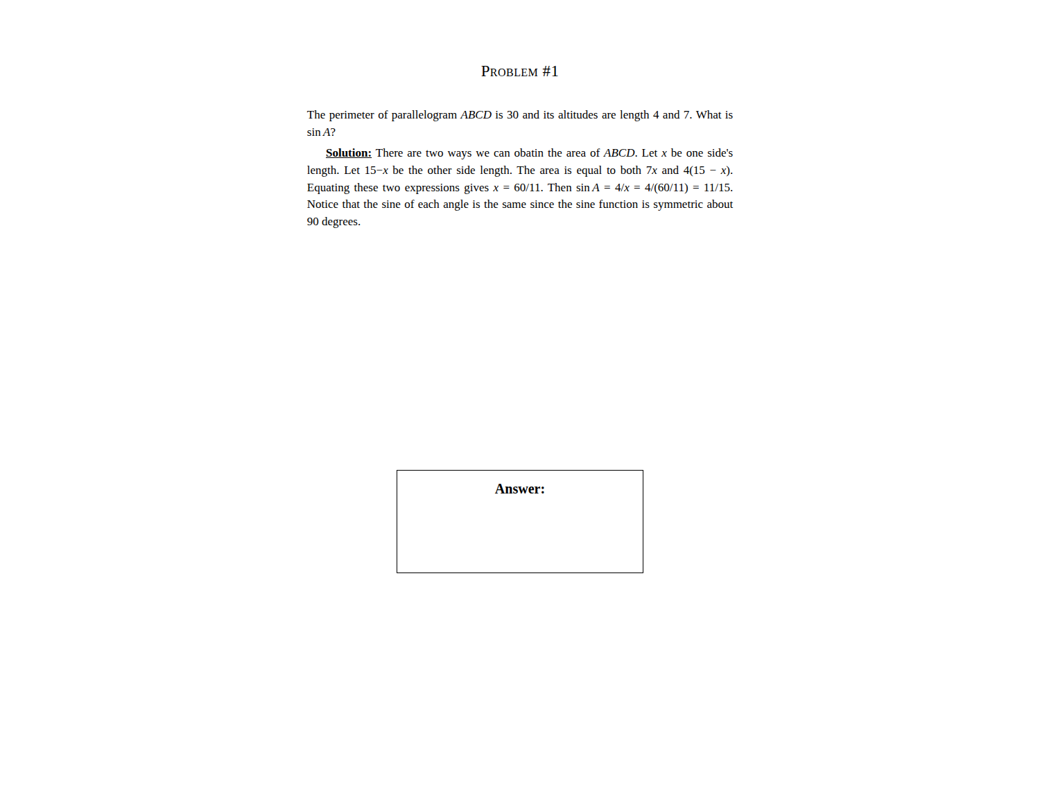Problem #1
The perimeter of parallelogram ABCD is 30 and its altitudes are length 4 and 7. What is sin A?
Solution: There are two ways we can obatin the area of ABCD. Let x be one side's length. Let 15−x be the other side length. The area is equal to both 7x and 4(15 − x). Equating these two expressions gives x = 60/11. Then sin A = 4/x = 4/(60/11) = 11/15. Notice that the sine of each angle is the same since the sine function is symmetric about 90 degrees.
Answer: